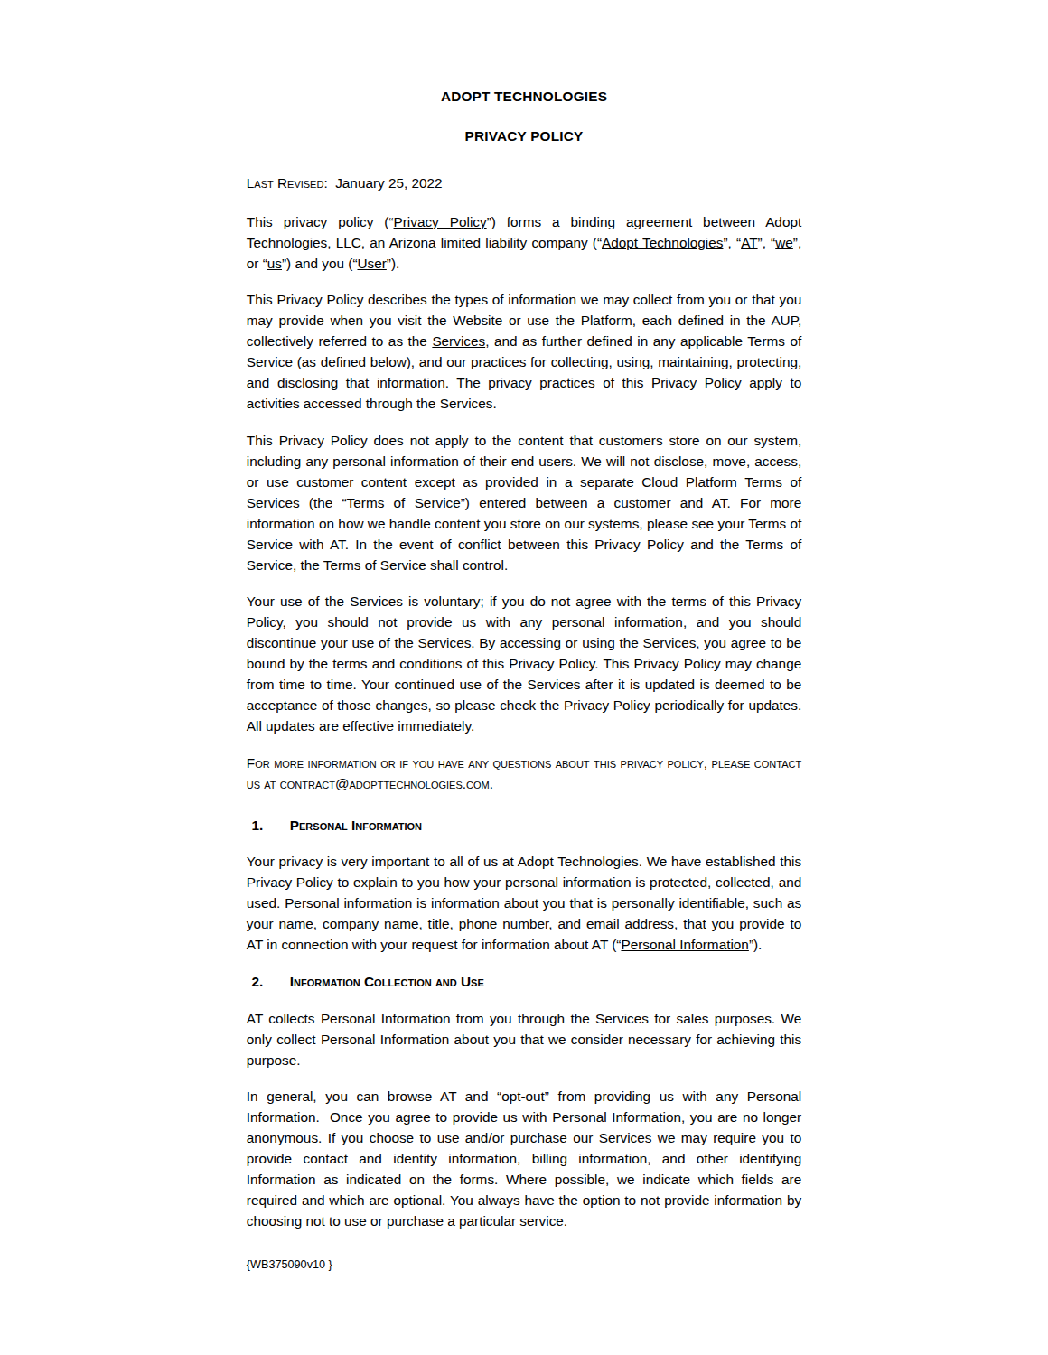ADOPT TECHNOLOGIES
PRIVACY POLICY
Last Revised: January 25, 2022
This privacy policy (“Privacy Policy”) forms a binding agreement between Adopt Technologies, LLC, an Arizona limited liability company (“Adopt Technologies”, “AT”, “we”, or “us”) and you (“User”).
This Privacy Policy describes the types of information we may collect from you or that you may provide when you visit the Website or use the Platform, each defined in the AUP, collectively referred to as the Services, and as further defined in any applicable Terms of Service (as defined below), and our practices for collecting, using, maintaining, protecting, and disclosing that information. The privacy practices of this Privacy Policy apply to activities accessed through the Services.
This Privacy Policy does not apply to the content that customers store on our system, including any personal information of their end users. We will not disclose, move, access, or use customer content except as provided in a separate Cloud Platform Terms of Services (the “Terms of Service”) entered between a customer and AT. For more information on how we handle content you store on our systems, please see your Terms of Service with AT. In the event of conflict between this Privacy Policy and the Terms of Service, the Terms of Service shall control.
Your use of the Services is voluntary; if you do not agree with the terms of this Privacy Policy, you should not provide us with any personal information, and you should discontinue your use of the Services. By accessing or using the Services, you agree to be bound by the terms and conditions of this Privacy Policy. This Privacy Policy may change from time to time. Your continued use of the Services after it is updated is deemed to be acceptance of those changes, so please check the Privacy Policy periodically for updates. All updates are effective immediately.
For more information or if you have any questions about this privacy policy, please contact us at contract@adopttechnologies.com.
Personal Information
Your privacy is very important to all of us at Adopt Technologies. We have established this Privacy Policy to explain to you how your personal information is protected, collected, and used. Personal information is information about you that is personally identifiable, such as your name, company name, title, phone number, and email address, that you provide to AT in connection with your request for information about AT (“Personal Information”).
Information Collection and Use
AT collects Personal Information from you through the Services for sales purposes. We only collect Personal Information about you that we consider necessary for achieving this purpose.
In general, you can browse AT and “opt-out” from providing us with any Personal Information. Once you agree to provide us with Personal Information, you are no longer anonymous. If you choose to use and/or purchase our Services we may require you to provide contact and identity information, billing information, and other identifying Information as indicated on the forms. Where possible, we indicate which fields are required and which are optional. You always have the option to not provide information by choosing not to use or purchase a particular service.
{WB375090v10 }